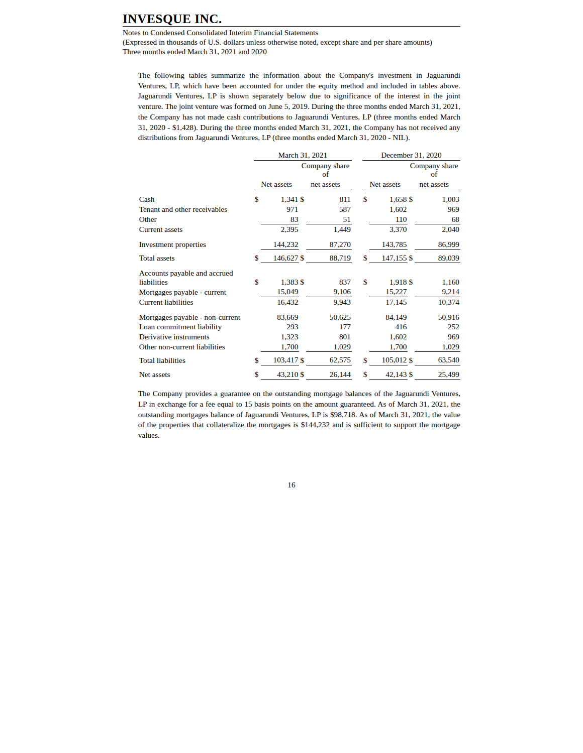INVESQUE INC.
Notes to Condensed Consolidated Interim Financial Statements
(Expressed in thousands of U.S. dollars unless otherwise noted, except share and per share amounts)
Three months ended March 31, 2021 and 2020
The following tables summarize the information about the Company's investment in Jaguarundi Ventures, LP, which have been accounted for under the equity method and included in tables above. Jaguarundi Ventures, LP is shown separately below due to significance of the interest in the joint venture. The joint venture was formed on June 5, 2019. During the three months ended March 31, 2021, the Company has not made cash contributions to Jaguarundi Ventures, LP (three months ended March 31, 2020 - $1,428). During the three months ended March 31, 2021, the Company has not received any distributions from Jaguarundi Ventures, LP (three months ended March 31, 2020 - NIL).
| | March 31, 2021 | | December 31, 2020 |
| | | Company share of | | | Company share of |
| | Net assets | net assets | | Net assets | net assets |
| Cash | $ | 1,341 | $ | 811 | | $ | 1,658 | $ | 1,003 |
| Tenant and other receivables | | 971 | | 587 | | | 1,602 | | 969 |
| Other | | 83 | | 51 | | | 110 | | 68 |
| Current assets | | 2,395 | | 1,449 | | | 3,370 | | 2,040 |
| Investment properties | | 144,232 | | 87,270 | | | 143,785 | | 86,999 |
| Total assets | $ | 146,627 | $ | 88,719 | | $ | 147,155 | $ | 89,039 |
| Accounts payable and accrued liabilities | $ | 1,383 | $ | 837 | | $ | 1,918 | $ | 1,160 |
| Mortgages payable - current | | 15,049 | | 9,106 | | | 15,227 | | 9,214 |
| Current liabilities | | 16,432 | | 9,943 | | | 17,145 | | 10,374 |
| Mortgages payable - non-current | | 83,669 | | 50,625 | | | 84,149 | | 50,916 |
| Loan commitment liability | | 293 | | 177 | | | 416 | | 252 |
| Derivative instruments | | 1,323 | | 801 | | | 1,602 | | 969 |
| Other non-current liabilities | | 1,700 | | 1,029 | | | 1,700 | | 1,029 |
| Total liabilities | $ | 103,417 | $ | 62,575 | | $ | 105,012 | $ | 63,540 |
| Net assets | $ | 43,210 | $ | 26,144 | | $ | 42,143 | $ | 25,499 |
The Company provides a guarantee on the outstanding mortgage balances of the Jaguarundi Ventures, LP in exchange for a fee equal to 15 basis points on the amount guaranteed. As of March 31, 2021, the outstanding mortgages balance of Jaguarundi Ventures, LP is $98,718. As of March 31, 2021, the value of the properties that collateralize the mortgages is $144,232 and is sufficient to support the mortgage values.
16